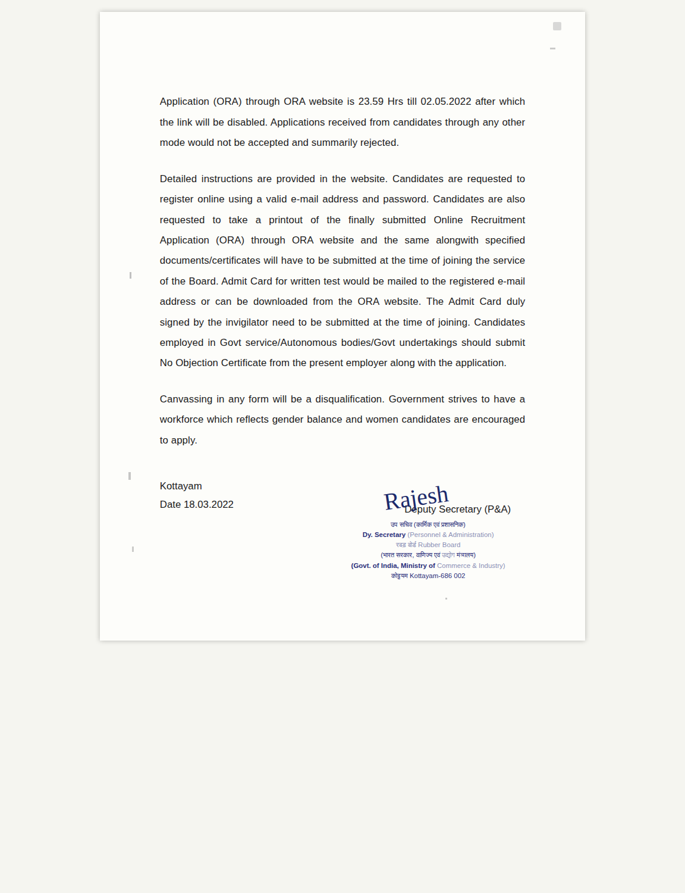Application (ORA) through ORA website is 23.59 Hrs till 02.05.2022 after which the link will be disabled. Applications received from candidates through any other mode would not be accepted and summarily rejected.
Detailed instructions are provided in the website. Candidates are requested to register online using a valid e-mail address and password. Candidates are also requested to take a printout of the finally submitted Online Recruitment Application (ORA) through ORA website and the same alongwith specified documents/certificates will have to be submitted at the time of joining the service of the Board. Admit Card for written test would be mailed to the registered e-mail address or can be downloaded from the ORA website. The Admit Card duly signed by the invigilator need to be submitted at the time of joining. Candidates employed in Govt service/Autonomous bodies/Govt undertakings should submit No Objection Certificate from the present employer along with the application.
Canvassing in any form will be a disqualification. Government strives to have a workforce which reflects gender balance and women candidates are encouraged to apply.
Kottayam
Date 18.03.2022
Rajesh
Deputy Secretary (P&A)
उप सचिव (कार्मिक एवं प्रशासनिक) Dy. Secretary (Personnel & Administration) रबड़ बोर्ड Rubber Board (भारत सरकार, वाणिज्य एवं उद्योग मंत्रालय) (Govt. of India, Ministry of Commerce & Industry) कोट्टयम Kottayam-686 002